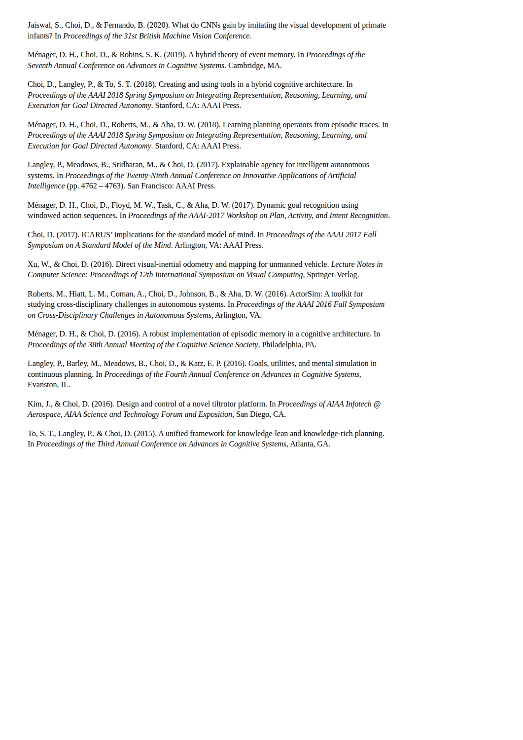Jaiswal, S., Choi, D., & Fernando, B. (2020). What do CNNs gain by imitating the visual development of primate infants? In Proceedings of the 31st British Machine Vision Conference.
Ménager, D. H., Choi, D., & Robins, S. K. (2019). A hybrid theory of event memory. In Proceedings of the Seventh Annual Conference on Advances in Cognitive Systems. Cambridge, MA.
Choi, D., Langley, P., & To, S. T. (2018). Creating and using tools in a hybrid cognitive architecture. In Proceedings of the AAAI 2018 Spring Symposium on Integrating Representation, Reasoning, Learning, and Execution for Goal Directed Autonomy. Stanford, CA: AAAI Press.
Ménager, D. H., Choi, D., Roberts, M., & Aha, D. W. (2018). Learning planning operators from episodic traces. In Proceedings of the AAAI 2018 Spring Symposium on Integrating Representation, Reasoning, Learning, and Execution for Goal Directed Autonomy. Stanford, CA: AAAI Press.
Langley, P., Meadows, B., Sridharan, M., & Choi, D. (2017). Explainable agency for intelligent autonomous systems. In Proceedings of the Twenty-Ninth Annual Conference on Innovative Applications of Artificial Intelligence (pp. 4762 – 4763). San Francisco: AAAI Press.
Ménager, D. H., Choi, D., Floyd, M. W., Task, C., & Aha, D. W. (2017). Dynamic goal recognition using windowed action sequences. In Proceedings of the AAAI-2017 Workshop on Plan, Activity, and Intent Recognition.
Choi, D. (2017). ICARUS’ implications for the standard model of mind. In Proceedings of the AAAI 2017 Fall Symposium on A Standard Model of the Mind. Arlington, VA: AAAI Press.
Xu, W., & Choi, D. (2016). Direct visual-inertial odometry and mapping for unmanned vehicle. Lecture Notes in Computer Science: Proceedings of 12th International Symposium on Visual Computing, Springer-Verlag.
Roberts, M., Hiatt, L. M., Coman, A., Choi, D., Johnson, B., & Aha, D. W. (2016). ActorSim: A toolkit for studying cross-disciplinary challenges in autonomous systems. In Proceedings of the AAAI 2016 Fall Symposium on Cross-Disciplinary Challenges in Autonomous Systems, Arlington, VA.
Ménager, D. H., & Choi, D. (2016). A robust implementation of episodic memory in a cognitive architecture. In Proceedings of the 38th Annual Meeting of the Cognitive Science Society, Philadelphia, PA.
Langley, P., Barley, M., Meadows, B., Choi, D., & Katz, E. P. (2016). Goals, utilities, and mental simulation in continuous planning. In Proceedings of the Fourth Annual Conference on Advances in Cognitive Systems, Evanston, IL.
Kim, J., & Choi, D. (2016). Design and control of a novel tiltrotor platform. In Proceedings of AIAA Infotech @ Aerospace, AIAA Science and Technology Forum and Exposition, San Diego, CA.
To, S. T., Langley, P., & Choi, D. (2015). A unified framework for knowledge-lean and knowledge-rich planning. In Proceedings of the Third Annual Conference on Advances in Cognitive Systems, Atlanta, GA.